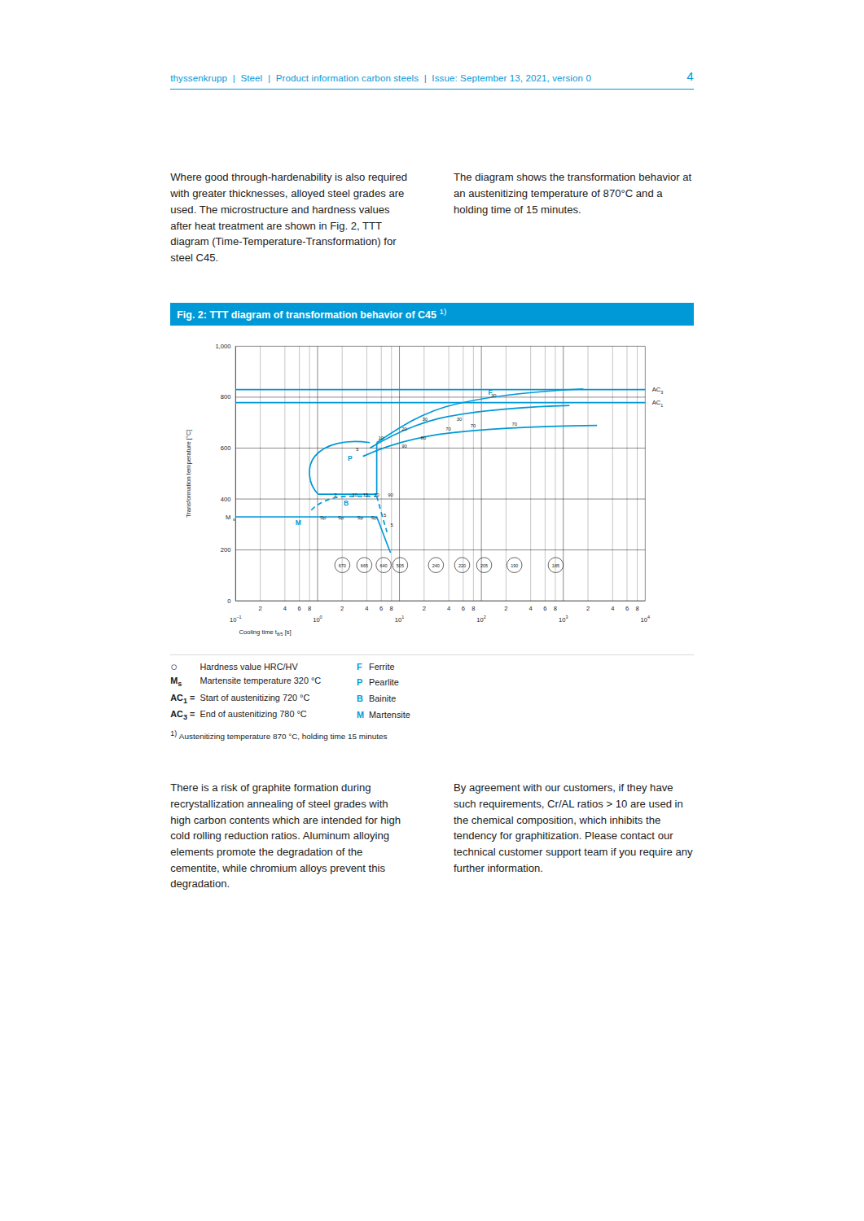thyssenkrupp | Steel | Product information carbon steels | Issue: September 13, 2021, version 0
4
Where good through-hardenability is also required with greater thicknesses, alloyed steel grades are used. The microstructure and hardness values after heat treatment are shown in Fig. 2, TTT diagram (Time-Temperature-Transformation) for steel C45.
The diagram shows the transformation behavior at an austenitizing temperature of 870°C and a holding time of 15 minutes.
Fig. 2: TTT diagram of transformation behavior of C45 1)
1,000 800 600 400 200 0 M s Transformation temperature [°C] 2468 2468 2468 2468 2468 10−1 100 101 102 103 104 Cooling time t8/5 [s] AC3 AC1 P B M F 5 10 20 30 30 30 90 80 70 70 70 2 10 15 20 90 Sp Sp Sp Sp 5 5 670 665 640 505 240 220 205 190 185
| ○ | Hardness value HRC/HV |
| M s | Martensite temperature 320 °C |
| AC 1 = | Start of austenitizing 720 °C |
| AC 3 = | End of austenitizing 780 °C |
| F | Ferrite |
| P | Pearlite |
| B | Bainite |
| M | Martensite |
1) Austenitizing temperature 870 °C, holding time 15 minutes
There is a risk of graphite formation during recrystallization annealing of steel grades with high carbon contents which are intended for high cold rolling reduction ratios. Aluminum alloying elements promote the degradation of the cementite, while chromium alloys prevent this degradation.
By agreement with our customers, if they have such requirements, Cr/AL ratios > 10 are used in the chemical composition, which inhibits the tendency for graphitization. Please contact our technical customer support team if you require any further information.